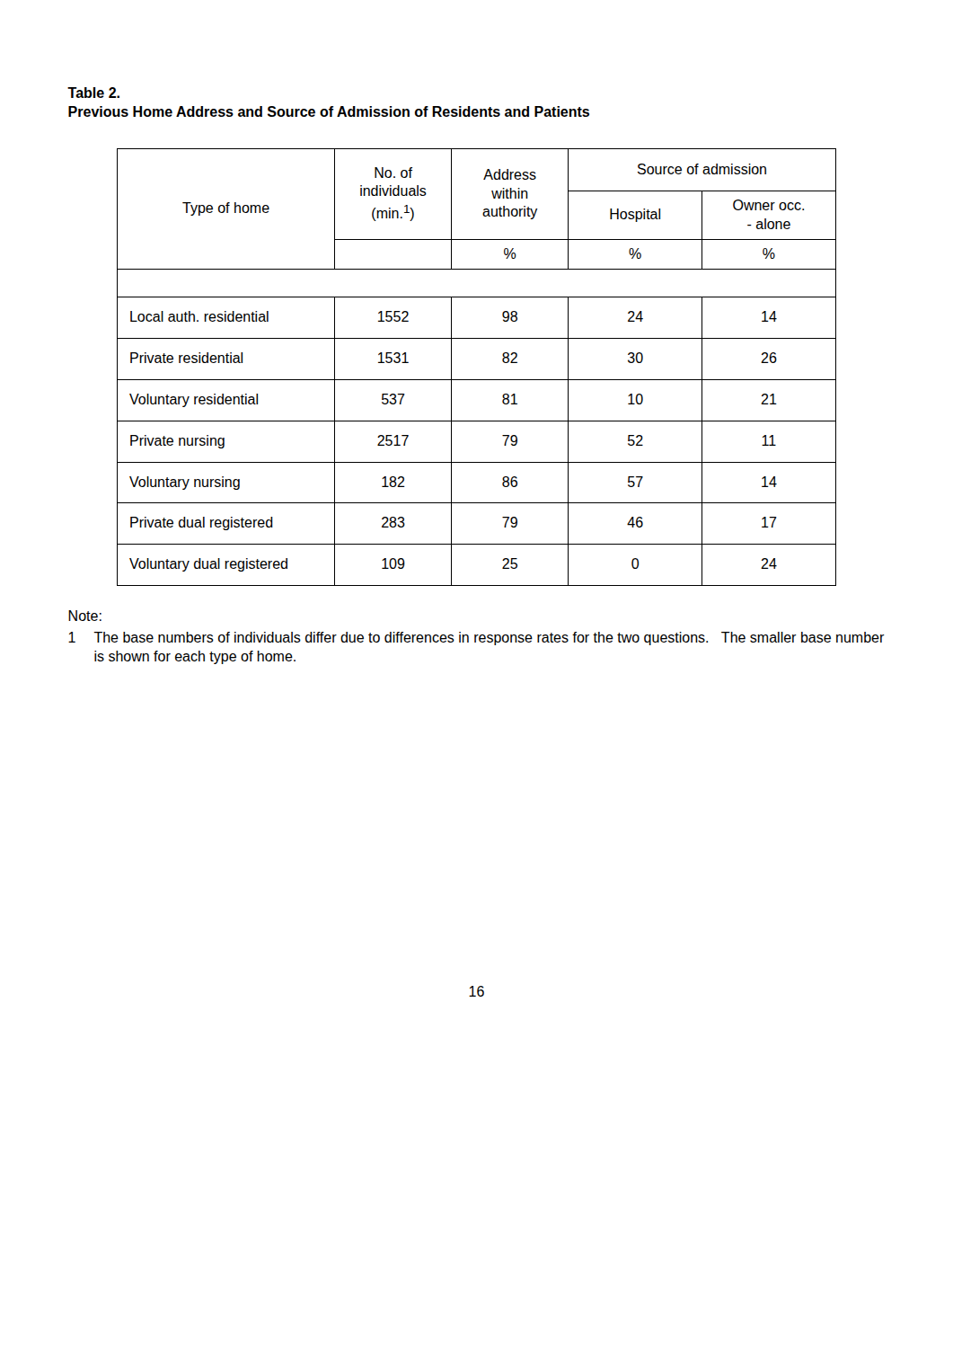Table 2.
Previous Home Address and Source of Admission of Residents and Patients
| Type of home | No. of individuals (min. 1 ) | Address within authority | Source of admission |
| --- | --- | --- | --- |
| Hospital | Owner occ. - alone |
| | % | % | % |
| Local auth. residential | 1552 | 98 | 24 | 14 |
| Private residential | 1531 | 82 | 30 | 26 |
| Voluntary residential | 537 | 81 | 10 | 21 |
| Private nursing | 2517 | 79 | 52 | 11 |
| Voluntary nursing | 182 | 86 | 57 | 14 |
| Private dual registered | 283 | 79 | 46 | 17 |
| Voluntary dual registered | 109 | 25 | 0 | 24 |
Note:
1 The base numbers of individuals differ due to differences in response rates for the two questions. The smaller base number is shown for each type of home.
16